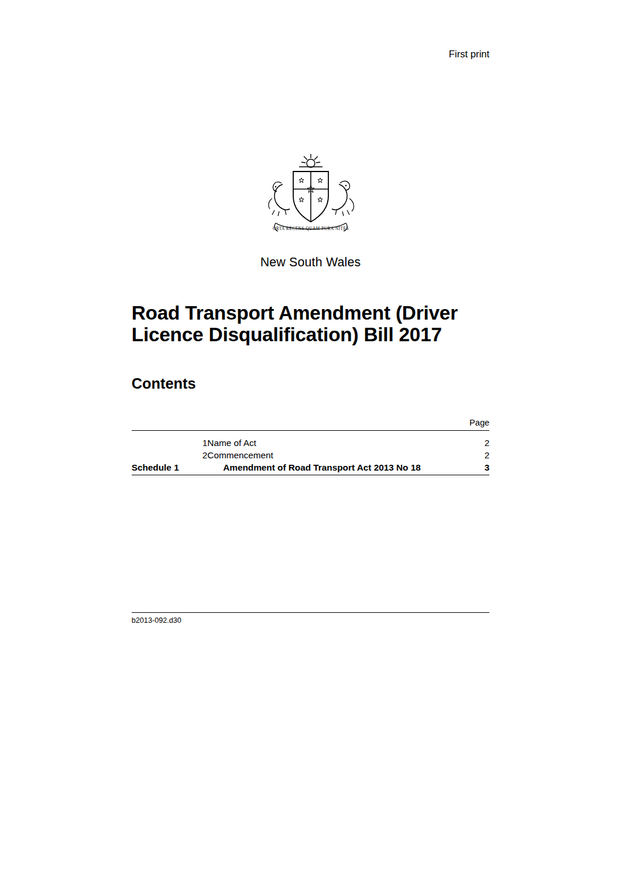First print
ORTA RECENS QUAM PURA NITES
New South Wales
Road Transport Amendment (Driver Licence Disqualification) Bill 2017
Contents
| | | | Page |
| 1 | Name of Act | 2 |
| 2 | Commencement | 2 |
| Schedule 1 | Amendment of Road Transport Act 2013 No 18 | 3 |
b2013-092.d30